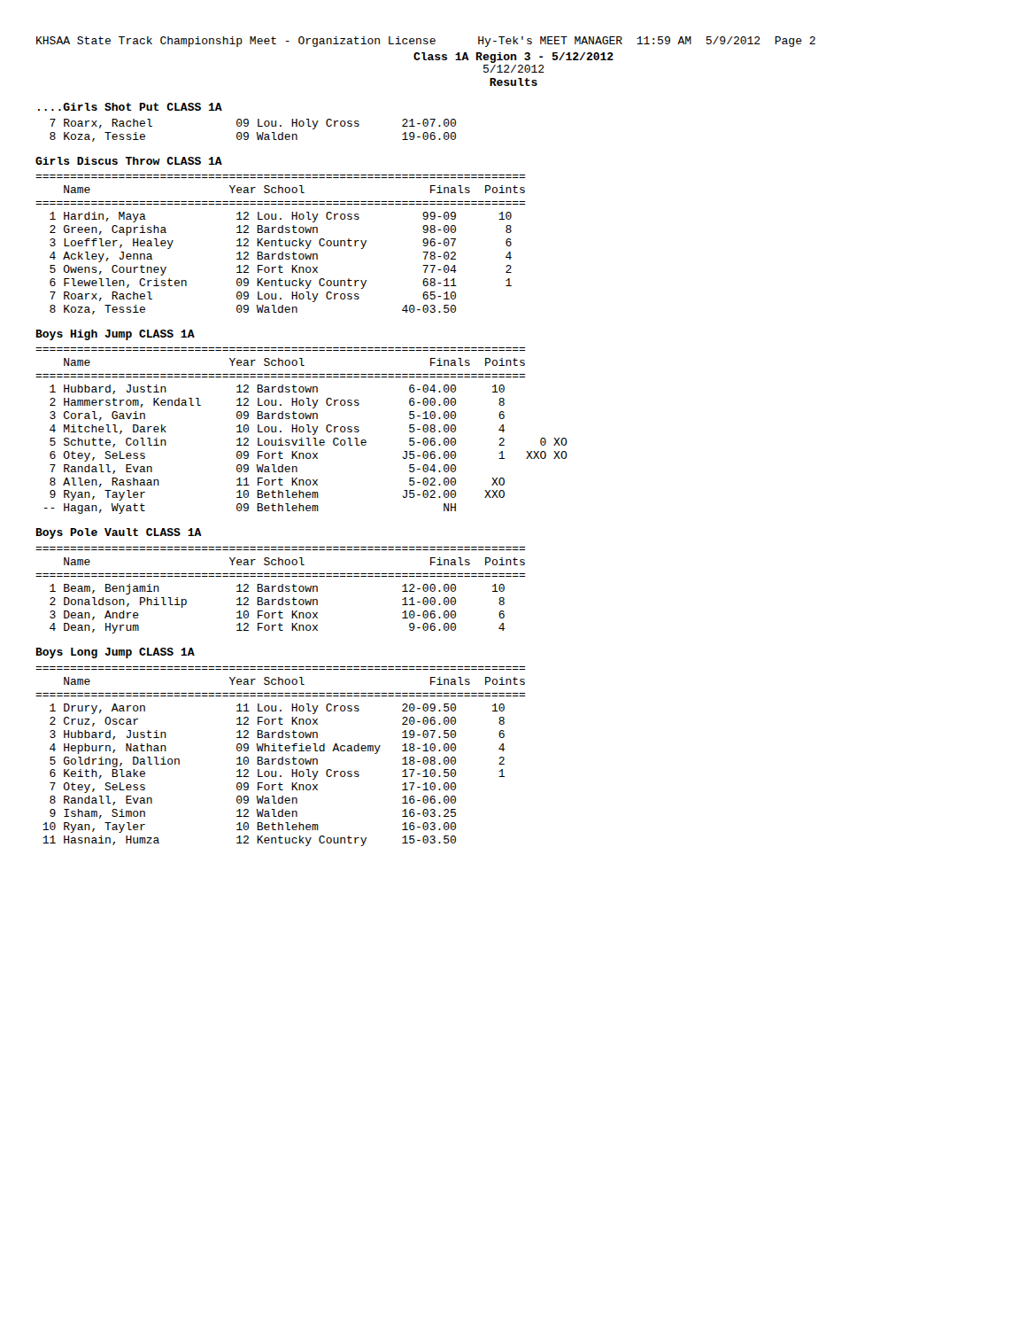KHSAA State Track Championship Meet - Organization License      Hy-Tek's MEET MANAGER  11:59 AM  5/9/2012  Page 2
Class 1A Region 3 - 5/12/2012
5/12/2012
Results
....Girls Shot Put CLASS 1A
  7 Roarx, Rachel            09 Lou. Holy Cross      21-07.00
  8 Koza, Tessie             09 Walden               19-06.00
Girls Discus Throw CLASS 1A
=======================================================================
    Name                    Year School                  Finals  Points
=======================================================================
  1 Hardin, Maya             12 Lou. Holy Cross         99-09      10
  2 Green, Caprisha          12 Bardstown               98-00       8
  3 Loeffler, Healey         12 Kentucky Country        96-07       6
  4 Ackley, Jenna            12 Bardstown               78-02       4
  5 Owens, Courtney          12 Fort Knox               77-04       2
  6 Flewellen, Cristen       09 Kentucky Country        68-11       1
  7 Roarx, Rachel            09 Lou. Holy Cross         65-10
  8 Koza, Tessie             09 Walden               40-03.50
Boys High Jump CLASS 1A
=======================================================================
    Name                    Year School                  Finals  Points
=======================================================================
  1 Hubbard, Justin          12 Bardstown             6-04.00     10
  2 Hammerstrom, Kendall     12 Lou. Holy Cross       6-00.00      8
  3 Coral, Gavin             09 Bardstown             5-10.00      6
  4 Mitchell, Darek          10 Lou. Holy Cross       5-08.00      4
  5 Schutte, Collin          12 Louisville Colle      5-06.00      2     0 XO
  6 Otey, SeLess             09 Fort Knox            J5-06.00      1   XXO XO
  7 Randall, Evan            09 Walden                5-04.00
  8 Allen, Rashaan           11 Fort Knox             5-02.00     XO
  9 Ryan, Tayler             10 Bethlehem            J5-02.00    XXO
 -- Hagan, Wyatt             09 Bethlehem                  NH
Boys Pole Vault CLASS 1A
=======================================================================
    Name                    Year School                  Finals  Points
=======================================================================
  1 Beam, Benjamin           12 Bardstown            12-00.00     10
  2 Donaldson, Phillip       12 Bardstown            11-00.00      8
  3 Dean, Andre              10 Fort Knox            10-06.00      6
  4 Dean, Hyrum              12 Fort Knox             9-06.00      4
Boys Long Jump CLASS 1A
=======================================================================
    Name                    Year School                  Finals  Points
=======================================================================
  1 Drury, Aaron             11 Lou. Holy Cross      20-09.50     10
  2 Cruz, Oscar              12 Fort Knox            20-06.00      8
  3 Hubbard, Justin          12 Bardstown            19-07.50      6
  4 Hepburn, Nathan          09 Whitefield Academy   18-10.00      4
  5 Goldring, Dallion        10 Bardstown            18-08.00      2
  6 Keith, Blake             12 Lou. Holy Cross      17-10.50      1
  7 Otey, SeLess             09 Fort Knox            17-10.00
  8 Randall, Evan            09 Walden               16-06.00
  9 Isham, Simon             12 Walden               16-03.25
 10 Ryan, Tayler             10 Bethlehem            16-03.00
 11 Hasnain, Humza           12 Kentucky Country     15-03.50